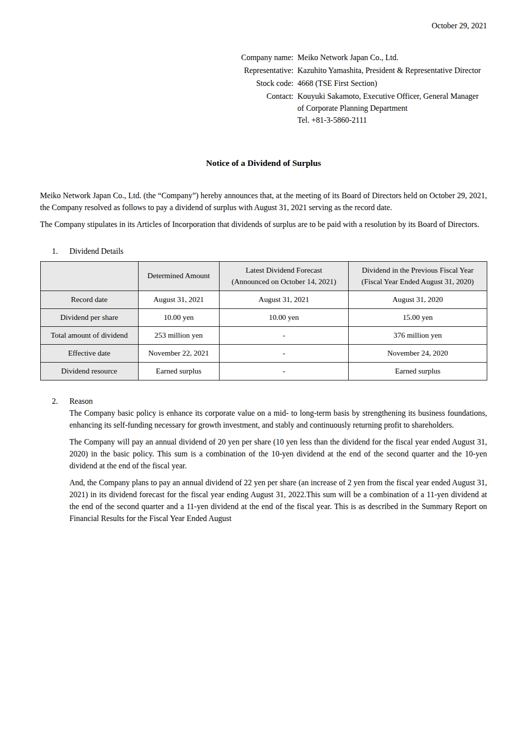October 29, 2021
| Company name: | Meiko Network Japan Co., Ltd. |
| Representative: | Kazuhito Yamashita, President & Representative Director |
| Stock code: | 4668 (TSE First Section) |
| Contact: | Kouyuki Sakamoto, Executive Officer, General Manager of Corporate Planning Department Tel. +81-3-5860-2111 |
Notice of a Dividend of Surplus
Meiko Network Japan Co., Ltd. (the “Company”) hereby announces that, at the meeting of its Board of Directors held on October 29, 2021, the Company resolved as follows to pay a dividend of surplus with August 31, 2021 serving as the record date.
The Company stipulates in its Articles of Incorporation that dividends of surplus are to be paid with a resolution by its Board of Directors.
Dividend Details
| | Determined Amount | Latest Dividend Forecast (Announced on October 14, 2021) | Dividend in the Previous Fiscal Year (Fiscal Year Ended August 31, 2020) |
| --- | --- | --- | --- |
| Record date | August 31, 2021 | August 31, 2021 | August 31, 2020 |
| Dividend per share | 10.00 yen | 10.00 yen | 15.00 yen |
| Total amount of dividend | 253 million yen | - | 376 million yen |
| Effective date | November 22, 2021 | - | November 24, 2020 |
| Dividend resource | Earned surplus | - | Earned surplus |
Reason
The Company basic policy is enhance its corporate value on a mid- to long-term basis by strengthening its business foundations, enhancing its self-funding necessary for growth investment, and stably and continuously returning profit to shareholders.
The Company will pay an annual dividend of 20 yen per share (10 yen less than the dividend for the fiscal year ended August 31, 2020) in the basic policy. This sum is a combination of the 10-yen dividend at the end of the second quarter and the 10-yen dividend at the end of the fiscal year.
And, the Company plans to pay an annual dividend of 22 yen per share (an increase of 2 yen from the fiscal year ended August 31, 2021) in its dividend forecast for the fiscal year ending August 31, 2022.This sum will be a combination of a 11-yen dividend at the end of the second quarter and a 11-yen dividend at the end of the fiscal year. This is as described in the Summary Report on Financial Results for the Fiscal Year Ended August